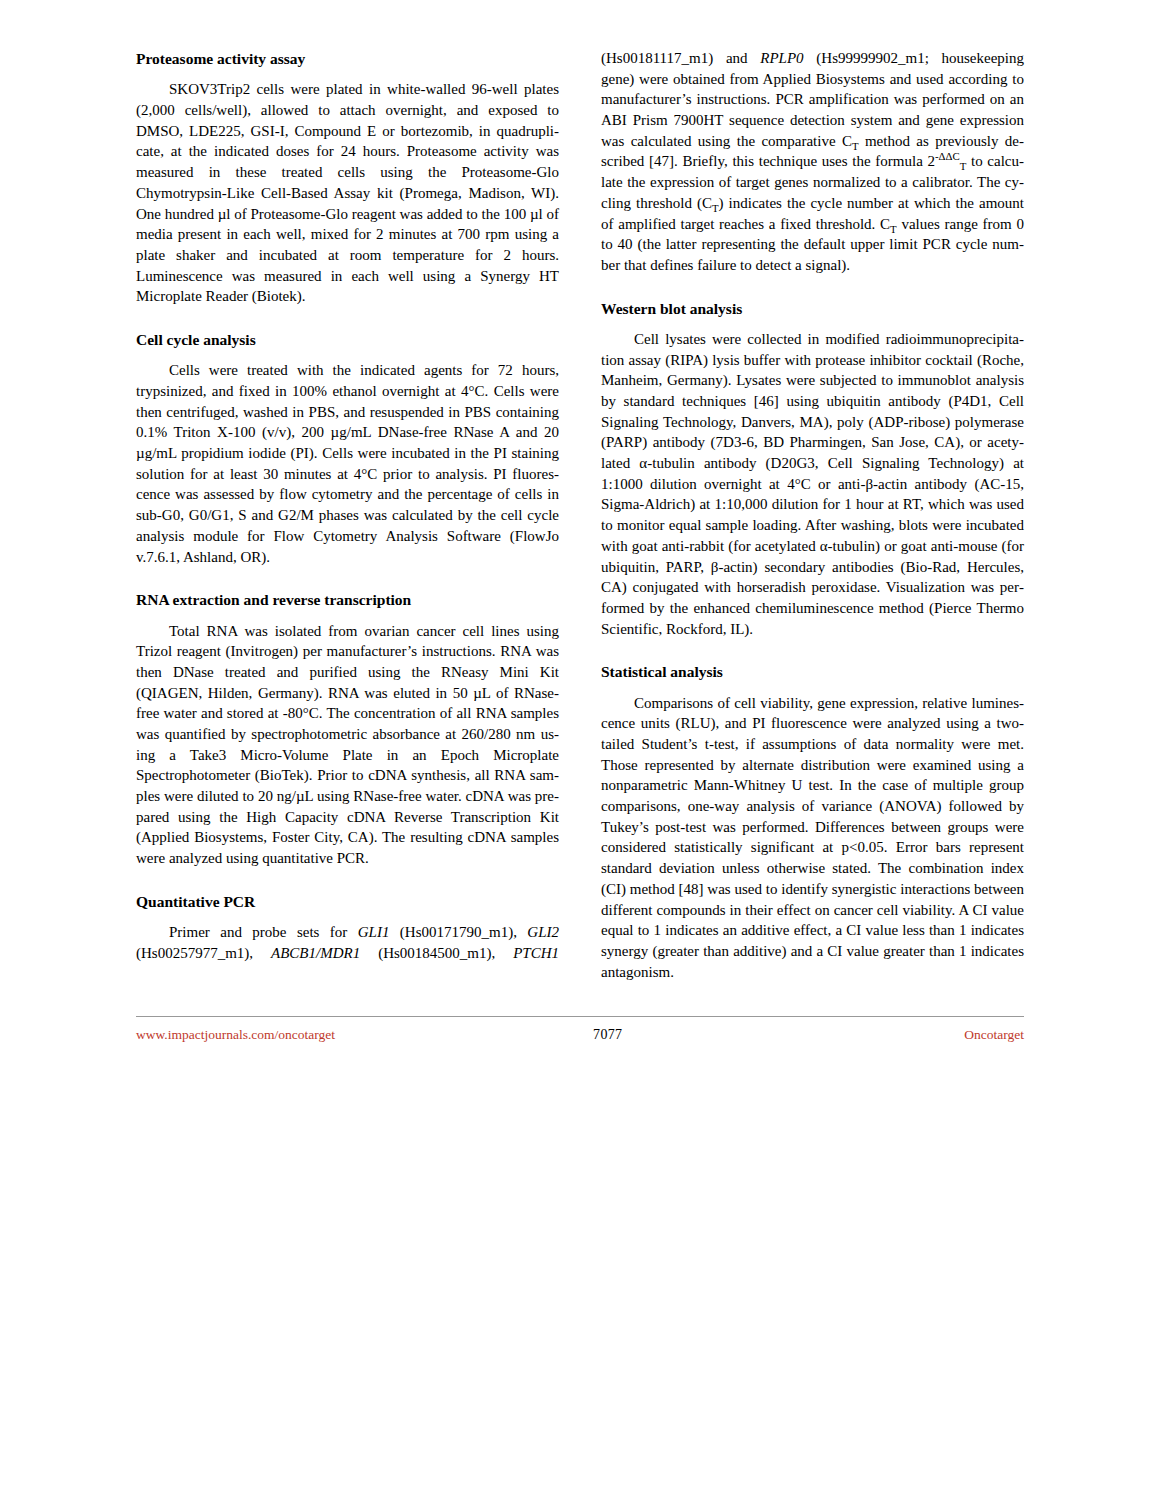Proteasome activity assay
SKOV3Trip2 cells were plated in white-walled 96-well plates (2,000 cells/well), allowed to attach overnight, and exposed to DMSO, LDE225, GSI-I, Compound E or bortezomib, in quadruplicate, at the indicated doses for 24 hours. Proteasome activity was measured in these treated cells using the Proteasome-Glo Chymotrypsin-Like Cell-Based Assay kit (Promega, Madison, WI). One hundred µl of Proteasome-Glo reagent was added to the 100 µl of media present in each well, mixed for 2 minutes at 700 rpm using a plate shaker and incubated at room temperature for 2 hours. Luminescence was measured in each well using a Synergy HT Microplate Reader (Biotek).
Cell cycle analysis
Cells were treated with the indicated agents for 72 hours, trypsinized, and fixed in 100% ethanol overnight at 4°C. Cells were then centrifuged, washed in PBS, and resuspended in PBS containing 0.1% Triton X-100 (v/v), 200 µg/mL DNase-free RNase A and 20 µg/mL propidium iodide (PI). Cells were incubated in the PI staining solution for at least 30 minutes at 4°C prior to analysis. PI fluorescence was assessed by flow cytometry and the percentage of cells in sub-G0, G0/G1, S and G2/M phases was calculated by the cell cycle analysis module for Flow Cytometry Analysis Software (FlowJo v.7.6.1, Ashland, OR).
RNA extraction and reverse transcription
Total RNA was isolated from ovarian cancer cell lines using Trizol reagent (Invitrogen) per manufacturer’s instructions. RNA was then DNase treated and purified using the RNeasy Mini Kit (QIAGEN, Hilden, Germany). RNA was eluted in 50 µL of RNase-free water and stored at -80°C. The concentration of all RNA samples was quantified by spectrophotometric absorbance at 260/280 nm using a Take3 Micro-Volume Plate in an Epoch Microplate Spectrophotometer (BioTek). Prior to cDNA synthesis, all RNA samples were diluted to 20 ng/µL using RNase-free water. cDNA was prepared using the High Capacity cDNA Reverse Transcription Kit (Applied Biosystems, Foster City, CA). The resulting cDNA samples were analyzed using quantitative PCR.
Quantitative PCR
Primer and probe sets for GLI1 (Hs00171790_m1), GLI2 (Hs00257977_m1), ABCB1/MDR1 (Hs00184500_m1), PTCH1 (Hs00181117_m1) and RPLP0 (Hs99999902_m1; housekeeping gene) were obtained from Applied Biosystems and used according to manufacturer’s instructions. PCR amplification was performed on an ABI Prism 7900HT sequence detection system and gene expression was calculated using the comparative CT method as previously described [47]. Briefly, this technique uses the formula 2-ΔΔCT to calculate the expression of target genes normalized to a calibrator. The cycling threshold (CT) indicates the cycle number at which the amount of amplified target reaches a fixed threshold. CT values range from 0 to 40 (the latter representing the default upper limit PCR cycle number that defines failure to detect a signal).
Western blot analysis
Cell lysates were collected in modified radioimmunoprecipitation assay (RIPA) lysis buffer with protease inhibitor cocktail (Roche, Manheim, Germany). Lysates were subjected to immunoblot analysis by standard techniques [46] using ubiquitin antibody (P4D1, Cell Signaling Technology, Danvers, MA), poly (ADP-ribose) polymerase (PARP) antibody (7D3-6, BD Pharmingen, San Jose, CA), or acetylated α-tubulin antibody (D20G3, Cell Signaling Technology) at 1:1000 dilution overnight at 4°C or anti-β-actin antibody (AC-15, Sigma-Aldrich) at 1:10,000 dilution for 1 hour at RT, which was used to monitor equal sample loading. After washing, blots were incubated with goat anti-rabbit (for acetylated α-tubulin) or goat anti-mouse (for ubiquitin, PARP, β-actin) secondary antibodies (Bio-Rad, Hercules, CA) conjugated with horseradish peroxidase. Visualization was performed by the enhanced chemiluminescence method (Pierce Thermo Scientific, Rockford, IL).
Statistical analysis
Comparisons of cell viability, gene expression, relative luminescence units (RLU), and PI fluorescence were analyzed using a two-tailed Student’s t-test, if assumptions of data normality were met. Those represented by alternate distribution were examined using a nonparametric Mann-Whitney U test. In the case of multiple group comparisons, one-way analysis of variance (ANOVA) followed by Tukey’s post-test was performed. Differences between groups were considered statistically significant at p<0.05. Error bars represent standard deviation unless otherwise stated. The combination index (CI) method [48] was used to identify synergistic interactions between different compounds in their effect on cancer cell viability. A CI value equal to 1 indicates an additive effect, a CI value less than 1 indicates synergy (greater than additive) and a CI value greater than 1 indicates antagonism.
www.impactjournals.com/oncotarget 7077 Oncotarget